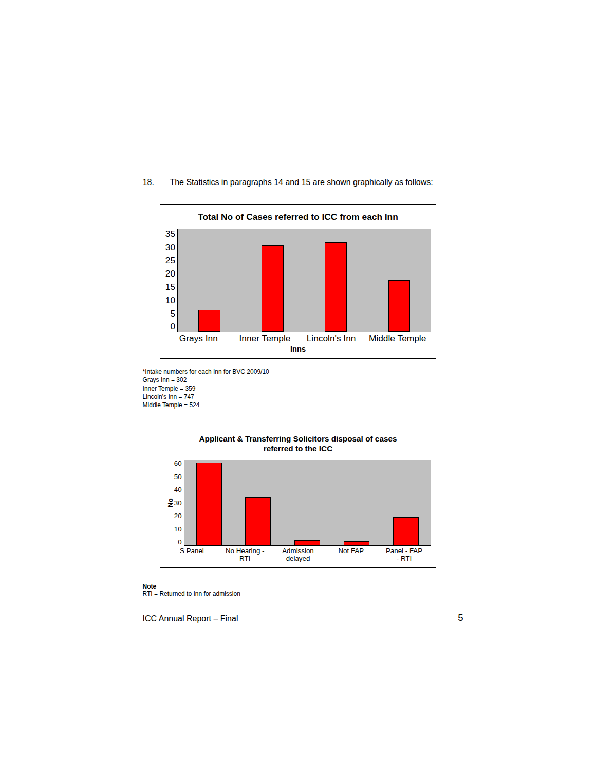18.
The Statistics in paragraphs 14 and 15 are shown graphically as follows:
Total No of Cases referred to ICC from each Inn
35
30
25
20
15
10
5
0
Grays Inn Inner Temple Lincoln's Inn Middle Temple
Inns
*Intake numbers for each Inn for BVC 2009/10
Grays Inn = 302
Inner Temple = 359
Lincoln’s Inn = 747
Middle Temple = 524
Applicant & Transferring Solicitors disposal of cases
referred to the ICC
No
60
50
40
30
20
10
0
S Panel No Hearing -
RTI Admission
delayed Not FAP Panel - FAP
- RTI
Note
RTI = Returned to Inn for admission
ICC Annual Report – Final
5